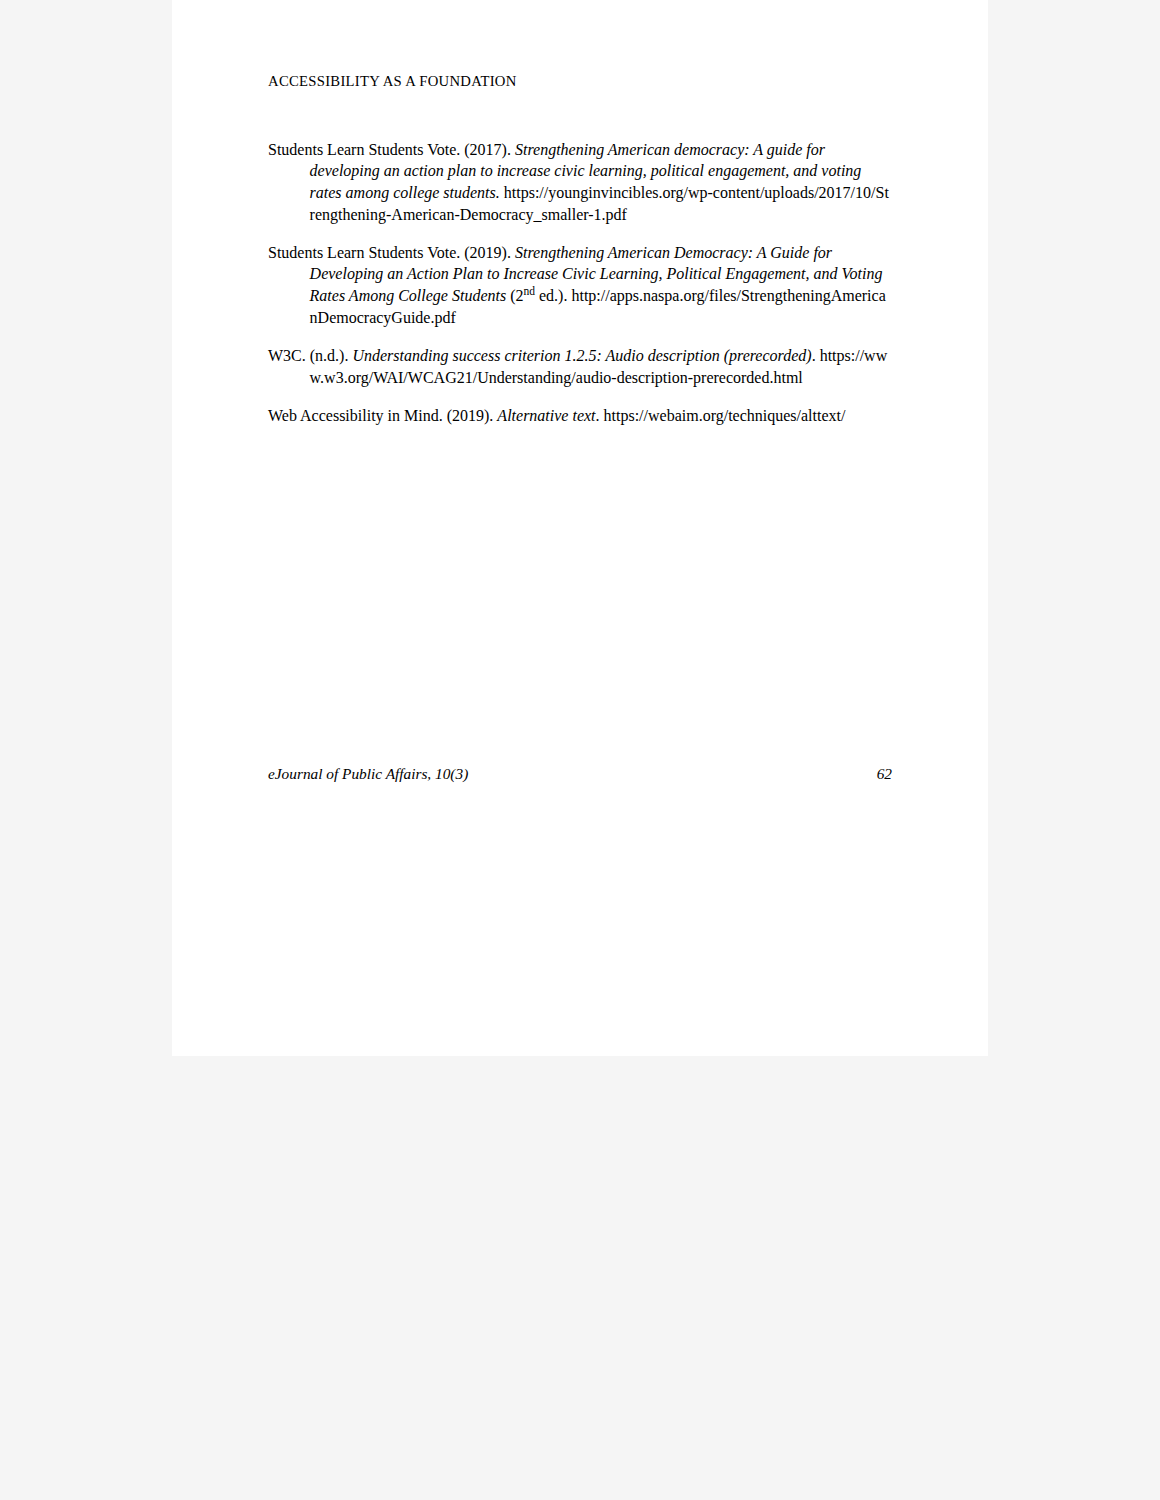ACCESSIBILITY AS A FOUNDATION
Students Learn Students Vote. (2017). Strengthening American democracy: A guide for developing an action plan to increase civic learning, political engagement, and voting rates among college students. https://younginvincibles.org/wp-content/uploads/2017/10/Strengthening-American-Democracy_smaller-1.pdf
Students Learn Students Vote. (2019). Strengthening American Democracy: A Guide for Developing an Action Plan to Increase Civic Learning, Political Engagement, and Voting Rates Among College Students (2nd ed.). http://apps.naspa.org/files/StrengtheningAmericanDemocracyGuide.pdf
W3C. (n.d.). Understanding success criterion 1.2.5: Audio description (prerecorded). https://www.w3.org/WAI/WCAG21/Understanding/audio-description-prerecorded.html
Web Accessibility in Mind. (2019). Alternative text. https://webaim.org/techniques/alttext/
eJournal of Public Affairs, 10(3) 62